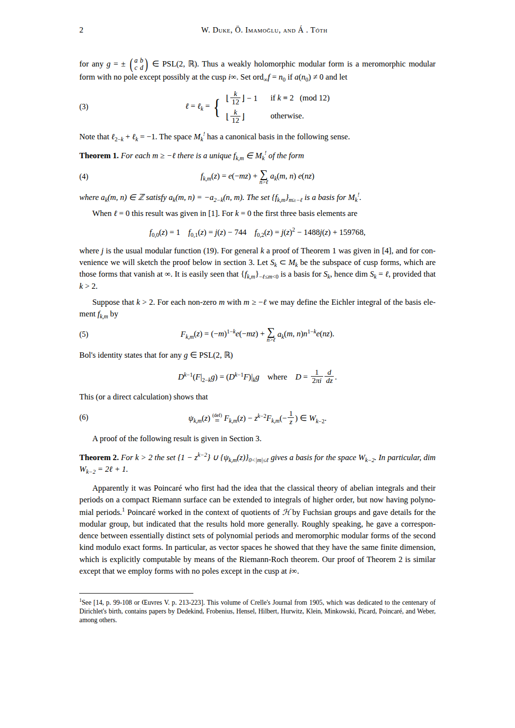2 W. Duke, Ö. Imamoğlu, and Á . Tóth
for any g = ± (abcd) ∈ PSL(2, ℝ). Thus a weakly holomorphic modular form is a meromorphic modular form with no pole except possibly at the cusp i∞. Set ord∞f = n0 if a(n0) ≠ 0 and let
(3)
ℓ = ℓk = { ⌊k 12⌋ − 1 if k ≡ 2 (mod 12) ⌊k 12⌋ otherwise.
Note that ℓ2−k + ℓk = −1. The space Mk! has a canonical basis in the following sense.
Theorem 1. For each m ≥ −ℓ there is a unique fk,m ∈ Mk! of the form
(4)
fk,m(z) = e(−mz) + ∑ n>ℓ ak(m, n) e(nz)
where ak(m, n) ∈ ℤ satisfy ak(m, n) = −a2−k(n, m). The set {fk,m}m≥−ℓ is a basis for Mk!.
When ℓ = 0 this result was given in [1]. For k = 0 the first three basis elements are
f0,0(z) = 1 f0,1(z) = j(z) − 744 f0,2(z) = j(z)2 − 1488j(z) + 159768,
where j is the usual modular function (19). For general k a proof of Theorem 1 was given in [4], and for convenience we will sketch the proof below in section 3. Let Sk ⊂ Mk be the subspace of cusp forms, which are those forms that vanish at ∞. It is easily seen that {fk,m}−ℓ≤m<0 is a basis for Sk, hence dim Sk = ℓ, provided that k > 2.
Suppose that k > 2. For each non-zero m with m ≥ −ℓ we may define the Eichler integral of the basis element fk,m by
(5)
Fk,m(z) = (−m)1−ke(−mz) + ∑ n>ℓ ak(m, n)n1−ke(nz).
Bol's identity states that for any g ∈ PSL(2, ℝ)
Dk−1(F|2−kg) = (Dk−1F)|kg where D = 12πi ddz.
This (or a direct calculation) shows that
(6)
ψk,m(z) (def) = Fk,m(z) − zk−2Fk,m(−1 z) ∈ Wk−2.
A proof of the following result is given in Section 3.
Theorem 2. For k > 2 the set {1 − zk−2} ∪ {ψk,m(z)}0<|m|≤ℓ gives a basis for the space Wk−2. In particular, dim Wk−2 = 2ℓ + 1.
Apparently it was Poincaré who first had the idea that the classical theory of abelian integrals and their periods on a compact Riemann surface can be extended to integrals of higher order, but now having polynomial periods.1 Poincaré worked in the context of quotients of ℋ by Fuchsian groups and gave details for the modular group, but indicated that the results hold more generally. Roughly speaking, he gave a correspondence between essentially distinct sets of polynomial periods and meromorphic modular forms of the second kind modulo exact forms. In particular, as vector spaces he showed that they have the same finite dimension, which is explicitly computable by means of the Riemann-Roch theorem. Our proof of Theorem 2 is similar except that we employ forms with no poles except in the cusp at i∞.
1 See [14, p. 99-108 or Œuvres V. p. 213-223]. This volume of Crelle's Journal from 1905, which was dedicated to the centenary of Dirichlet's birth, contains papers by Dedekind, Frobenius, Hensel, Hilbert, Hurwitz, Klein, Minkowski, Picard, Poincaré, and Weber, among others.